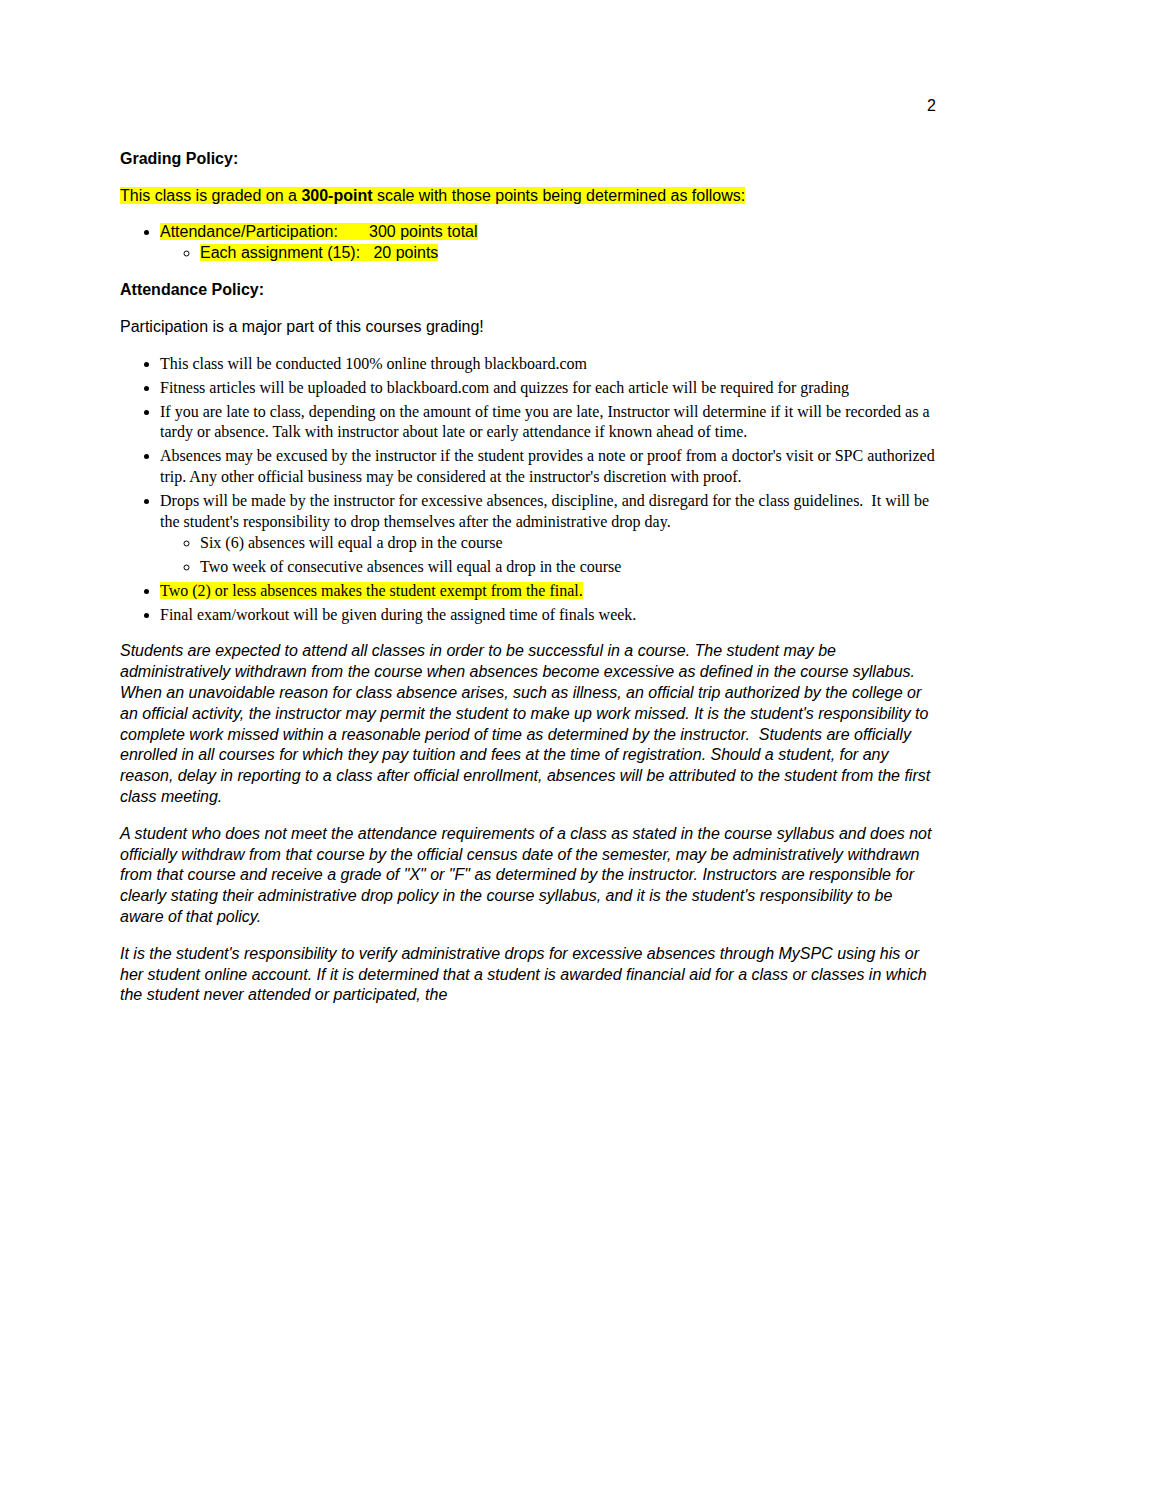2
Grading Policy:
This class is graded on a 300-point scale with those points being determined as follows:
Attendance/Participation: 300 points total
Each assignment (15): 20 points
Attendance Policy:
Participation is a major part of this courses grading!
This class will be conducted 100% online through blackboard.com
Fitness articles will be uploaded to blackboard.com and quizzes for each article will be required for grading
If you are late to class, depending on the amount of time you are late, Instructor will determine if it will be recorded as a tardy or absence. Talk with instructor about late or early attendance if known ahead of time.
Absences may be excused by the instructor if the student provides a note or proof from a doctor's visit or SPC authorized trip. Any other official business may be considered at the instructor's discretion with proof.
Drops will be made by the instructor for excessive absences, discipline, and disregard for the class guidelines. It will be the student's responsibility to drop themselves after the administrative drop day.
Six (6) absences will equal a drop in the course
Two week of consecutive absences will equal a drop in the course
Two (2) or less absences makes the student exempt from the final.
Final exam/workout will be given during the assigned time of finals week.
Students are expected to attend all classes in order to be successful in a course. The student may be administratively withdrawn from the course when absences become excessive as defined in the course syllabus.
When an unavoidable reason for class absence arises, such as illness, an official trip authorized by the college or an official activity, the instructor may permit the student to make up work missed. It is the student's responsibility to complete work missed within a reasonable period of time as determined by the instructor. Students are officially enrolled in all courses for which they pay tuition and fees at the time of registration. Should a student, for any reason, delay in reporting to a class after official enrollment, absences will be attributed to the student from the first class meeting.
A student who does not meet the attendance requirements of a class as stated in the course syllabus and does not officially withdraw from that course by the official census date of the semester, may be administratively withdrawn from that course and receive a grade of "X" or "F" as determined by the instructor. Instructors are responsible for clearly stating their administrative drop policy in the course syllabus, and it is the student's responsibility to be aware of that policy.
It is the student's responsibility to verify administrative drops for excessive absences through MySPC using his or her student online account. If it is determined that a student is awarded financial aid for a class or classes in which the student never attended or participated, the